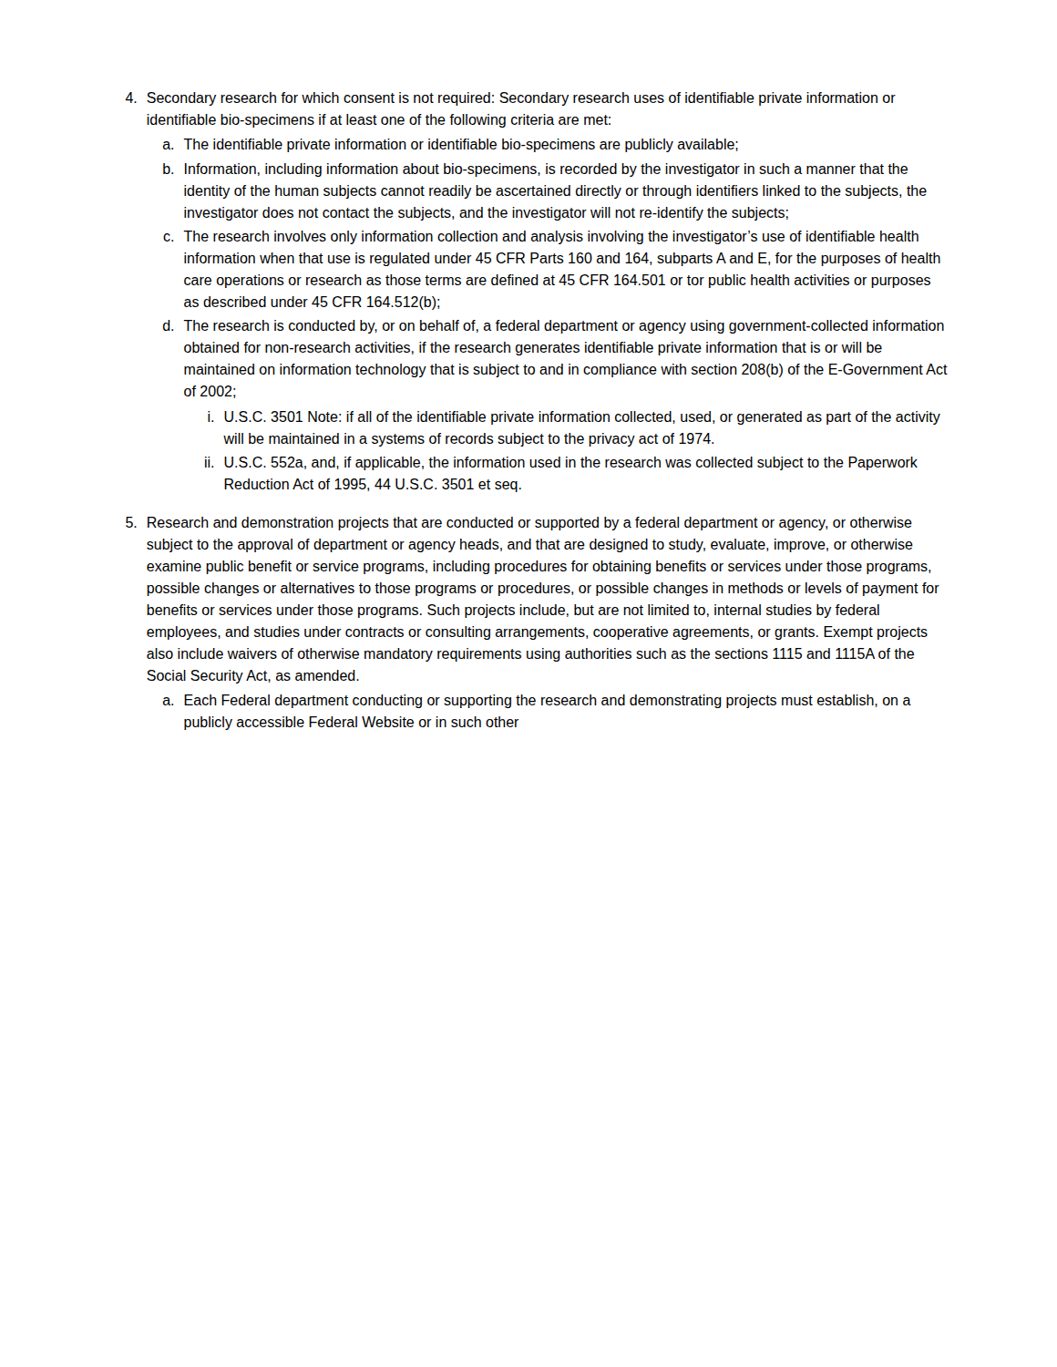Secondary research for which consent is not required: Secondary research uses of identifiable private information or identifiable bio-specimens if at least one of the following criteria are met:
The identifiable private information or identifiable bio-specimens are publicly available;
Information, including information about bio-specimens, is recorded by the investigator in such a manner that the identity of the human subjects cannot readily be ascertained directly or through identifiers linked to the subjects, the investigator does not contact the subjects, and the investigator will not re-identify the subjects;
The research involves only information collection and analysis involving the investigator’s use of identifiable health information when that use is regulated under 45 CFR Parts 160 and 164, subparts A and E, for the purposes of health care operations or research as those terms are defined at 45 CFR 164.501 or tor public health activities or purposes as described under 45 CFR 164.512(b);
The research is conducted by, or on behalf of, a federal department or agency using government-collected information obtained for non-research activities, if the research generates identifiable private information that is or will be maintained on information technology that is subject to and in compliance with section 208(b) of the E-Government Act of 2002;
U.S.C. 3501 Note: if all of the identifiable private information collected, used, or generated as part of the activity will be maintained in a systems of records subject to the privacy act of 1974.
U.S.C. 552a, and, if applicable, the information used in the research was collected subject to the Paperwork Reduction Act of 1995, 44 U.S.C. 3501 et seq.
Research and demonstration projects that are conducted or supported by a federal department or agency, or otherwise subject to the approval of department or agency heads, and that are designed to study, evaluate, improve, or otherwise examine public benefit or service programs, including procedures for obtaining benefits or services under those programs, possible changes or alternatives to those programs or procedures, or possible changes in methods or levels of payment for benefits or services under those programs. Such projects include, but are not limited to, internal studies by federal employees, and studies under contracts or consulting arrangements, cooperative agreements, or grants. Exempt projects also include waivers of otherwise mandatory requirements using authorities such as the sections 1115 and 1115A of the Social Security Act, as amended.
Each Federal department conducting or supporting the research and demonstrating projects must establish, on a publicly accessible Federal Website or in such other